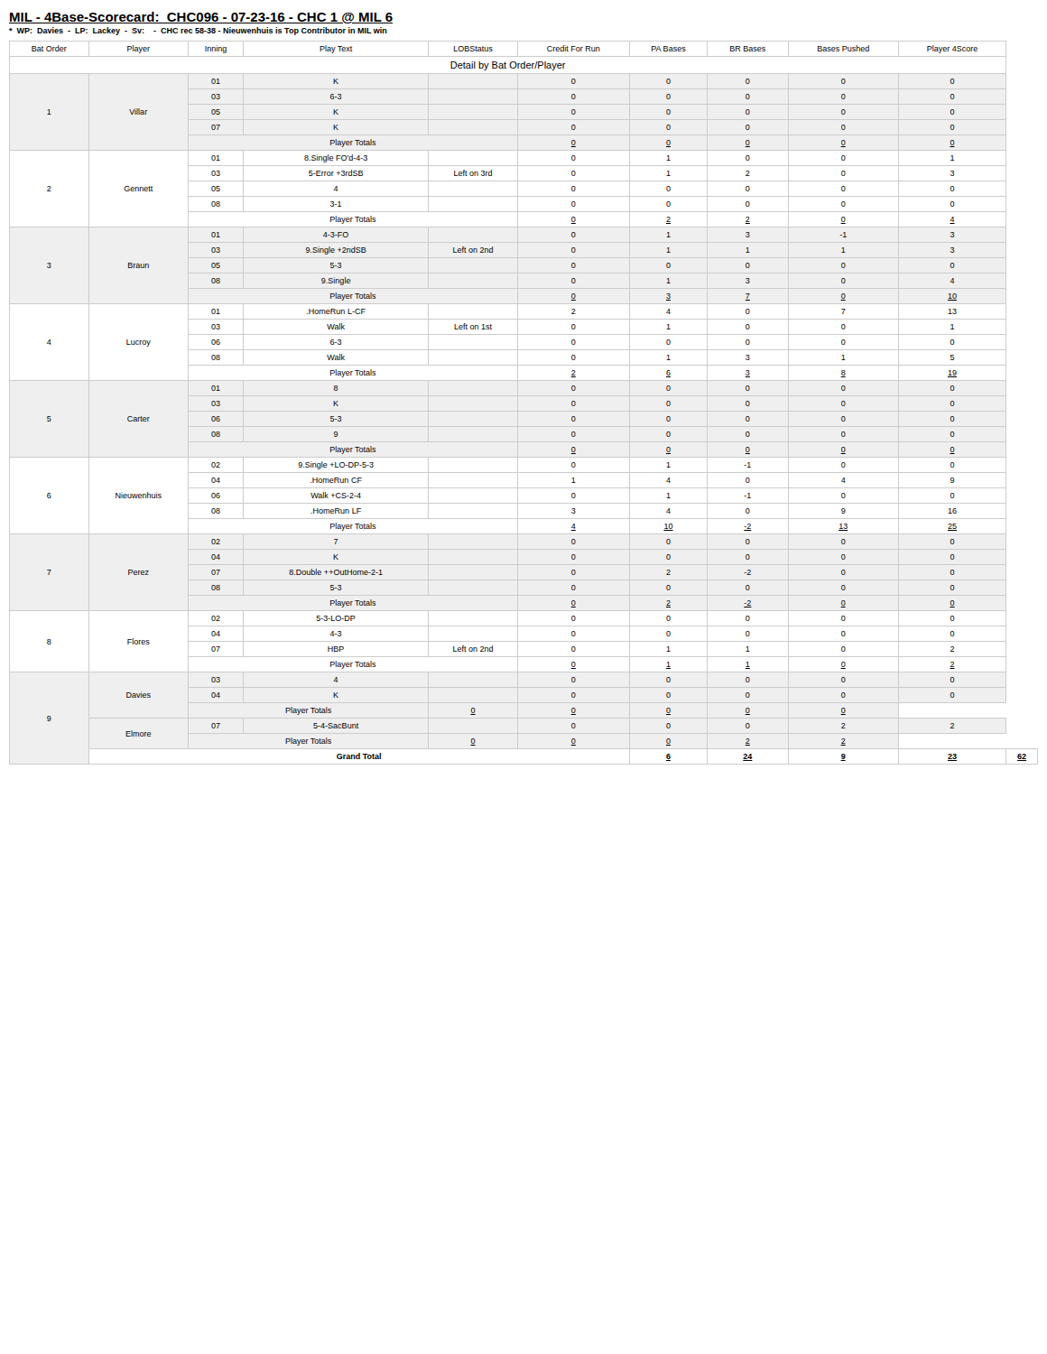MIL - 4Base-Scorecard: CHC096 - 07-23-16 - CHC 1 @ MIL 6
* WP: Davies - LP: Lackey - Sv: - CHC rec 58-38 - Nieuwenhuis is Top Contributor in MIL win
| Detail by Bat Order/Player |
| Bat Order | Player | Inning | Play Text | LOBStatus | Credit For Run | PA Bases | BR Bases | Bases Pushed | Player 4Score |
| 1 | Villar | 01 | K | | 0 | 0 | 0 | 0 | 0 |
| 03 | 6-3 | | 0 | 0 | 0 | 0 | 0 |
| 05 | K | | 0 | 0 | 0 | 0 | 0 |
| 07 | K | | 0 | 0 | 0 | 0 | 0 |
| Player Totals | 0 | 0 | 0 | 0 | 0 |
| 2 | Gennett | 01 | 8.Single FO'd-4-3 | | 0 | 1 | 0 | 0 | 1 |
| 03 | 5-Error +3rdSB | Left on 3rd | 0 | 1 | 2 | 0 | 3 |
| 05 | 4 | | 0 | 0 | 0 | 0 | 0 |
| 08 | 3-1 | | 0 | 0 | 0 | 0 | 0 |
| Player Totals | 0 | 2 | 2 | 0 | 4 |
| 3 | Braun | 01 | 4-3-FO | | 0 | 1 | 3 | -1 | 3 |
| 03 | 9.Single +2ndSB | Left on 2nd | 0 | 1 | 1 | 1 | 3 |
| 05 | 5-3 | | 0 | 0 | 0 | 0 | 0 |
| 08 | 9.Single | | 0 | 1 | 3 | 0 | 4 |
| Player Totals | 0 | 3 | 7 | 0 | 10 |
| 4 | Lucroy | 01 | .HomeRun L-CF | | 2 | 4 | 0 | 7 | 13 |
| 03 | Walk | Left on 1st | 0 | 1 | 0 | 0 | 1 |
| 06 | 6-3 | | 0 | 0 | 0 | 0 | 0 |
| 08 | Walk | | 0 | 1 | 3 | 1 | 5 |
| Player Totals | 2 | 6 | 3 | 8 | 19 |
| 5 | Carter | 01 | 8 | | 0 | 0 | 0 | 0 | 0 |
| 03 | K | | 0 | 0 | 0 | 0 | 0 |
| 06 | 5-3 | | 0 | 0 | 0 | 0 | 0 |
| 08 | 9 | | 0 | 0 | 0 | 0 | 0 |
| Player Totals | 0 | 0 | 0 | 0 | 0 |
| 6 | Nieuwenhuis | 02 | 9.Single +LO-DP-5-3 | | 0 | 1 | -1 | 0 | 0 |
| 04 | .HomeRun CF | | 1 | 4 | 0 | 4 | 9 |
| 06 | Walk +CS-2-4 | | 0 | 1 | -1 | 0 | 0 |
| 08 | .HomeRun LF | | 3 | 4 | 0 | 9 | 16 |
| Player Totals | 4 | 10 | -2 | 13 | 25 |
| 7 | Perez | 02 | 7 | | 0 | 0 | 0 | 0 | 0 |
| 04 | K | | 0 | 0 | 0 | 0 | 0 |
| 07 | 8.Double ++OutHome-2-1 | | 0 | 2 | -2 | 0 | 0 |
| 08 | 5-3 | | 0 | 0 | 0 | 0 | 0 |
| Player Totals | 0 | 2 | -2 | 0 | 0 |
| 8 | Flores | 02 | 5-3-LO-DP | | 0 | 0 | 0 | 0 | 0 |
| 04 | 4-3 | | 0 | 0 | 0 | 0 | 0 |
| 07 | HBP | Left on 2nd | 0 | 1 | 1 | 0 | 2 |
| Player Totals | 0 | 1 | 1 | 0 | 2 |
| 9 | Davies | 03 | 4 | | 0 | 0 | 0 | 0 | 0 |
| 04 | K | | 0 | 0 | 0 | 0 | 0 |
| Player Totals | 0 | 0 | 0 | 0 | 0 |
| Elmore | 07 | 5-4-SacBunt | | 0 | 0 | 0 | 2 | 2 |
| Player Totals | 0 | 0 | 0 | 2 | 2 |
| Grand Total | 6 | 24 | 9 | 23 | 62 |